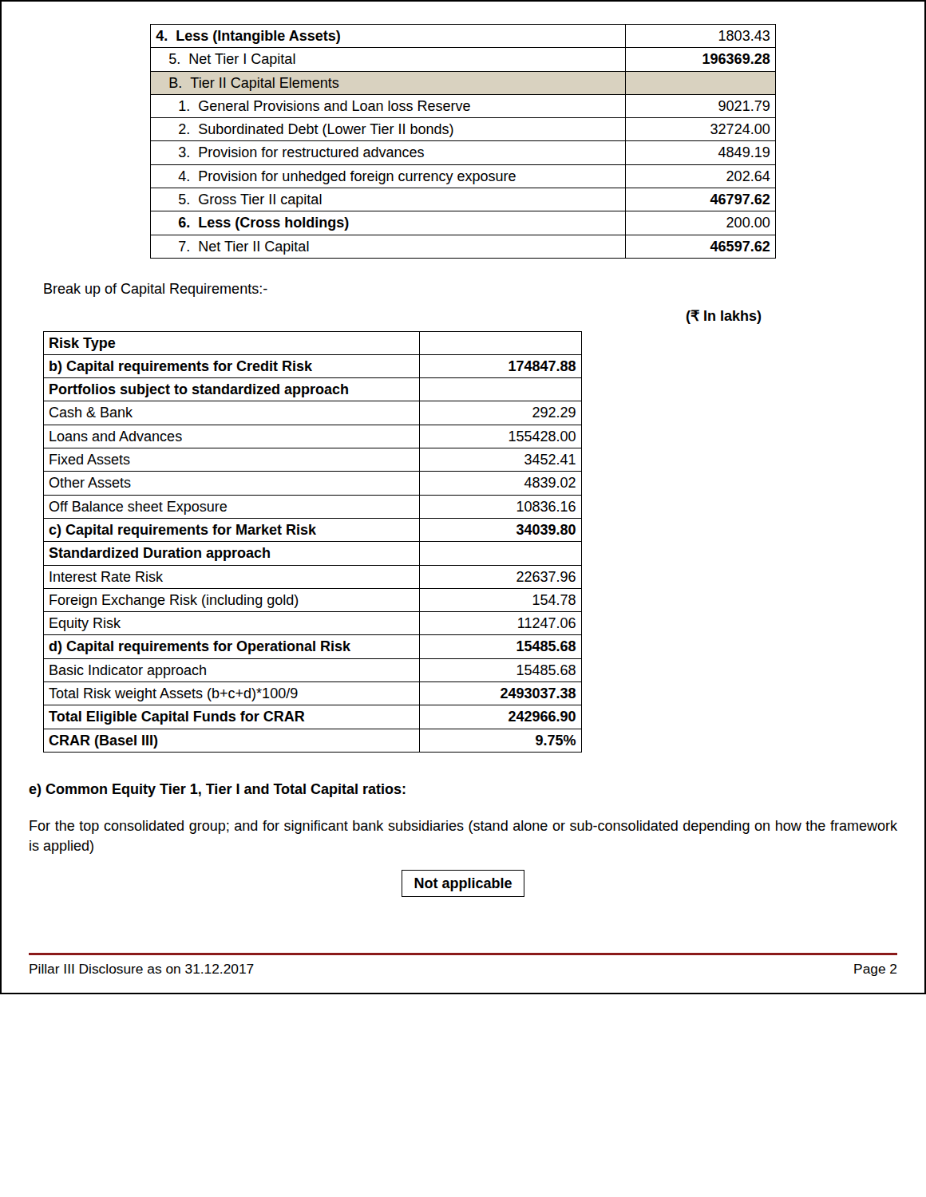| 4. Less (Intangible Assets) | 1803.43 |
| 5. Net Tier I Capital | 196369.28 |
| B. Tier II Capital Elements | |
| 1. General Provisions and Loan loss Reserve | 9021.79 |
| 2. Subordinated Debt (Lower Tier II bonds) | 32724.00 |
| 3. Provision for restructured advances | 4849.19 |
| 4. Provision for unhedged foreign currency exposure | 202.64 |
| 5. Gross Tier II capital | 46797.62 |
| 6. Less (Cross holdings) | 200.00 |
| 7. Net Tier II Capital | 46597.62 |
Break up of Capital Requirements:-
(₹ In lakhs)
| Risk Type | |
| b) Capital requirements for Credit Risk | 174847.88 |
| Portfolios subject to standardized approach | |
| Cash & Bank | 292.29 |
| Loans and Advances | 155428.00 |
| Fixed Assets | 3452.41 |
| Other Assets | 4839.02 |
| Off Balance sheet Exposure | 10836.16 |
| c) Capital requirements for Market Risk | 34039.80 |
| Standardized Duration approach | |
| Interest Rate Risk | 22637.96 |
| Foreign Exchange Risk (including gold) | 154.78 |
| Equity Risk | 11247.06 |
| d) Capital requirements for Operational Risk | 15485.68 |
| Basic Indicator approach | 15485.68 |
| Total Risk weight Assets (b+c+d)*100/9 | 2493037.38 |
| Total Eligible Capital Funds for CRAR | 242966.90 |
| CRAR (Basel III) | 9.75% |
e) Common Equity Tier 1, Tier I and Total Capital ratios:
For the top consolidated group; and for significant bank subsidiaries (stand alone or sub-consolidated depending on how the framework is applied)
Not applicable
Pillar III Disclosure as on 31.12.2017 Page 2